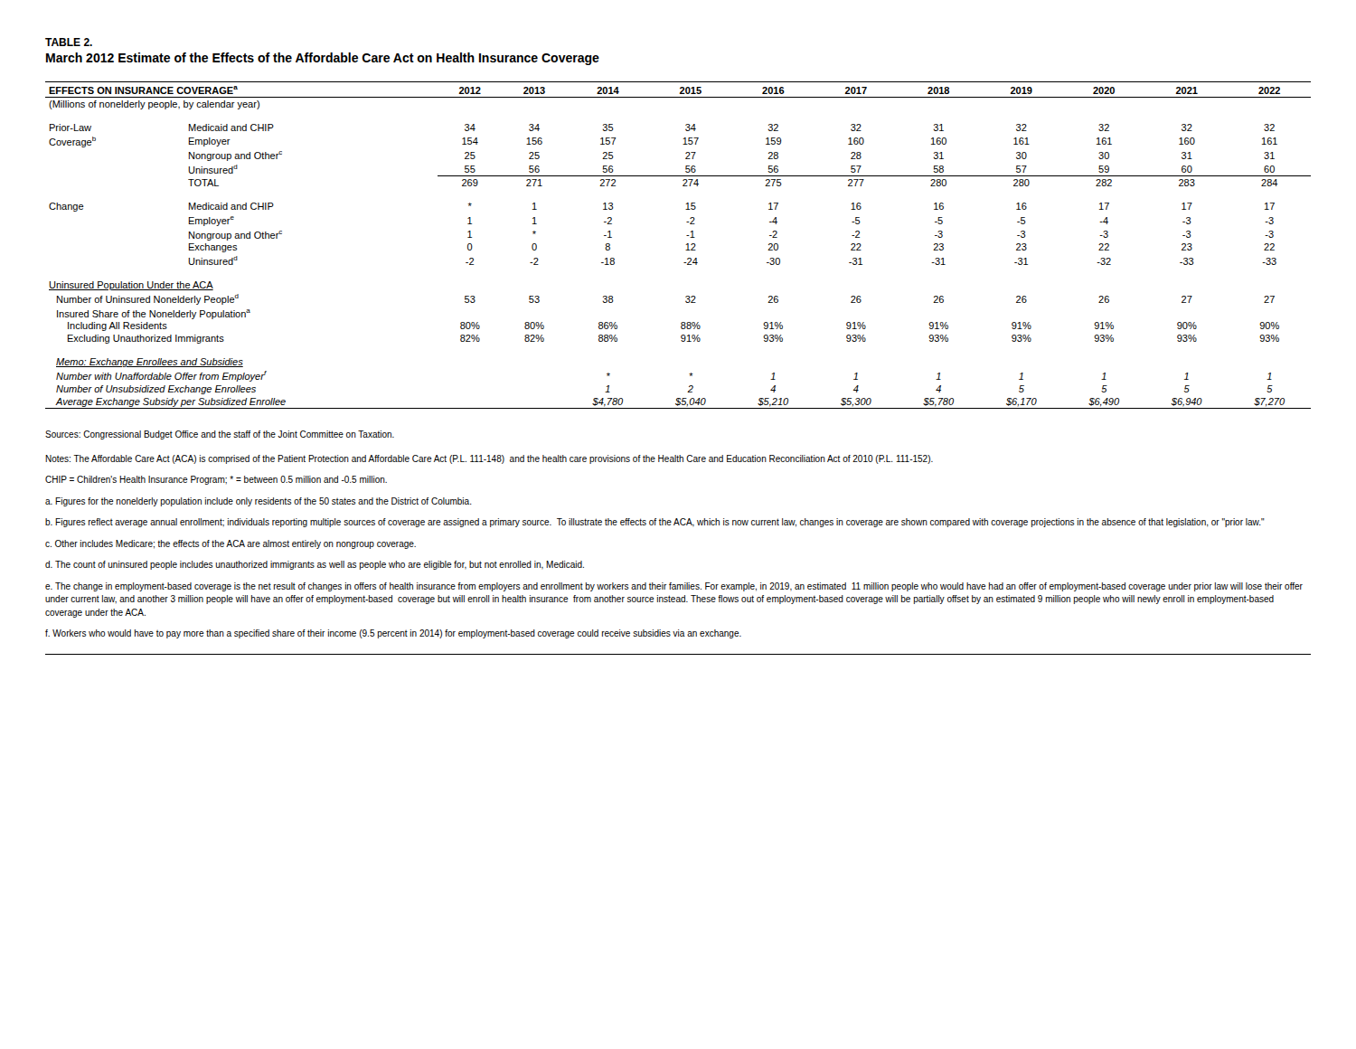TABLE 2.
March 2012 Estimate of the Effects of the Affordable Care Act on Health Insurance Coverage
| EFFECTS ON INSURANCE COVERAGE a | 2012 | 2013 | 2014 | 2015 | 2016 | 2017 | 2018 | 2019 | 2020 | 2021 | 2022 |
| --- | --- | --- | --- | --- | --- | --- | --- | --- | --- | --- | --- |
| (Millions of nonelderly people, by calendar year) |
| Prior-Law | Medicaid and CHIP | 34 | 34 | 35 | 34 | 32 | 32 | 31 | 32 | 32 | 32 | 32 |
| Coverage b | Employer | 154 | 156 | 157 | 157 | 159 | 160 | 160 | 161 | 161 | 160 | 161 |
| | Nongroup and Other c | 25 | 25 | 25 | 27 | 28 | 28 | 31 | 30 | 30 | 31 | 31 |
| | Uninsured d | 55 | 56 | 56 | 56 | 56 | 57 | 58 | 57 | 59 | 60 | 60 |
| | TOTAL | 269 | 271 | 272 | 274 | 275 | 277 | 280 | 280 | 282 | 283 | 284 |
| Change | Medicaid and CHIP | * | 1 | 13 | 15 | 17 | 16 | 16 | 16 | 17 | 17 | 17 |
| | Employer e | 1 | 1 | -2 | -2 | -4 | -5 | -5 | -5 | -4 | -3 | -3 |
| | Nongroup and Other c | 1 | * | -1 | -1 | -2 | -2 | -3 | -3 | -3 | -3 | -3 |
| | Exchanges | 0 | 0 | 8 | 12 | 20 | 22 | 23 | 23 | 22 | 23 | 22 |
| | Uninsured d | -2 | -2 | -18 | -24 | -30 | -31 | -31 | -31 | -32 | -33 | -33 |
| Uninsured Population Under the ACA | |
| Number of Uninsured Nonelderly People d | 53 | 53 | 38 | 32 | 26 | 26 | 26 | 26 | 26 | 27 | 27 |
| Insured Share of the Nonelderly Population a | |
| Including All Residents | 80% | 80% | 86% | 88% | 91% | 91% | 91% | 91% | 91% | 90% | 90% |
| Excluding Unauthorized Immigrants | 82% | 82% | 88% | 91% | 93% | 93% | 93% | 93% | 93% | 93% | 93% |
| Memo: Exchange Enrollees and Subsidies | |
| Number with Unaffordable Offer from Employer f | | | * | * | 1 | 1 | 1 | 1 | 1 | 1 | 1 |
| Number of Unsubsidized Exchange Enrollees | | | 1 | 2 | 4 | 4 | 4 | 5 | 5 | 5 | 5 |
| Average Exchange Subsidy per Subsidized Enrollee | | | $4,780 | $5,040 | $5,210 | $5,300 | $5,780 | $6,170 | $6,490 | $6,940 | $7,270 |
Sources: Congressional Budget Office and the staff of the Joint Committee on Taxation.
Notes: The Affordable Care Act (ACA) is comprised of the Patient Protection and Affordable Care Act (P.L. 111-148) and the health care provisions of the Health Care and Education Reconciliation Act of 2010 (P.L. 111-152).
CHIP = Children's Health Insurance Program; * = between 0.5 million and -0.5 million.
a. Figures for the nonelderly population include only residents of the 50 states and the District of Columbia.
b. Figures reflect average annual enrollment; individuals reporting multiple sources of coverage are assigned a primary source. To illustrate the effects of the ACA, which is now current law, changes in coverage are shown compared with coverage projections in the absence of that legislation, or "prior law."
c. Other includes Medicare; the effects of the ACA are almost entirely on nongroup coverage.
d. The count of uninsured people includes unauthorized immigrants as well as people who are eligible for, but not enrolled in, Medicaid.
e. The change in employment-based coverage is the net result of changes in offers of health insurance from employers and enrollment by workers and their families. For example, in 2019, an estimated 11 million people who would have had an offer of employment-based coverage under prior law will lose their offer under current law, and another 3 million people will have an offer of employment-based coverage but will enroll in health insurance from another source instead. These flows out of employment-based coverage will be partially offset by an estimated 9 million people who will newly enroll in employment-based coverage under the ACA.
f. Workers who would have to pay more than a specified share of their income (9.5 percent in 2014) for employment-based coverage could receive subsidies via an exchange.